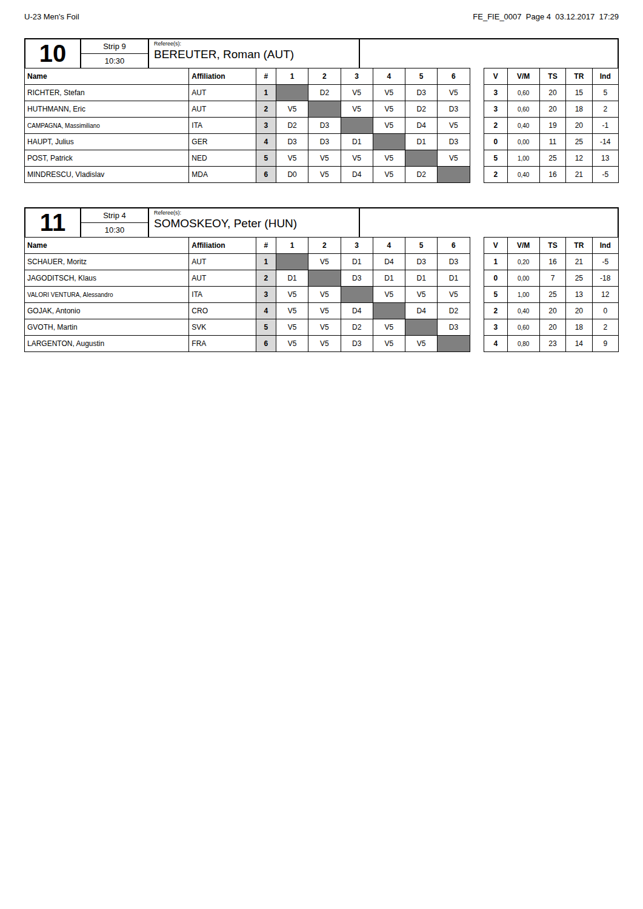U-23 Men's Foil
FE_FIE_0007 Page 4 03.12.2017 17:29
10
Strip 9
10:30
Referee(s):
BEREUTER, Roman (AUT)
| Name | Affiliation | # | 1 | 2 | 3 | 4 | 5 | 6 | | V | V/M | TS | TR | Ind |
| --- | --- | --- | --- | --- | --- | --- | --- | --- | --- | --- | --- | --- | --- | --- |
| RICHTER, Stefan | AUT | 1 | | D2 | V5 | V5 | D3 | V5 | | 3 | 0,60 | 20 | 15 | 5 |
| HUTHMANN, Eric | AUT | 2 | V5 | | V5 | V5 | D2 | D3 | | 3 | 0,60 | 20 | 18 | 2 |
| CAMPAGNA, Massimiliano | ITA | 3 | D2 | D3 | | V5 | D4 | V5 | | 2 | 0,40 | 19 | 20 | -1 |
| HAUPT, Julius | GER | 4 | D3 | D3 | D1 | | D1 | D3 | | 0 | 0,00 | 11 | 25 | -14 |
| POST, Patrick | NED | 5 | V5 | V5 | V5 | V5 | | V5 | | 5 | 1,00 | 25 | 12 | 13 |
| MINDRESCU, Vladislav | MDA | 6 | D0 | V5 | D4 | V5 | D2 | | | 2 | 0,40 | 16 | 21 | -5 |
11
Strip 4
10:30
Referee(s):
SOMOSKEOY, Peter (HUN)
| Name | Affiliation | # | 1 | 2 | 3 | 4 | 5 | 6 | | V | V/M | TS | TR | Ind |
| --- | --- | --- | --- | --- | --- | --- | --- | --- | --- | --- | --- | --- | --- | --- |
| SCHAUER, Moritz | AUT | 1 | | V5 | D1 | D4 | D3 | D3 | | 1 | 0,20 | 16 | 21 | -5 |
| JAGODITSCH, Klaus | AUT | 2 | D1 | | D3 | D1 | D1 | D1 | | 0 | 0,00 | 7 | 25 | -18 |
| VALORI VENTURA, Alessandro | ITA | 3 | V5 | V5 | | V5 | V5 | V5 | | 5 | 1,00 | 25 | 13 | 12 |
| GOJAK, Antonio | CRO | 4 | V5 | V5 | D4 | | D4 | D2 | | 2 | 0,40 | 20 | 20 | 0 |
| GVOTH, Martin | SVK | 5 | V5 | V5 | D2 | V5 | | D3 | | 3 | 0,60 | 20 | 18 | 2 |
| LARGENTON, Augustin | FRA | 6 | V5 | V5 | D3 | V5 | V5 | | | 4 | 0,80 | 23 | 14 | 9 |